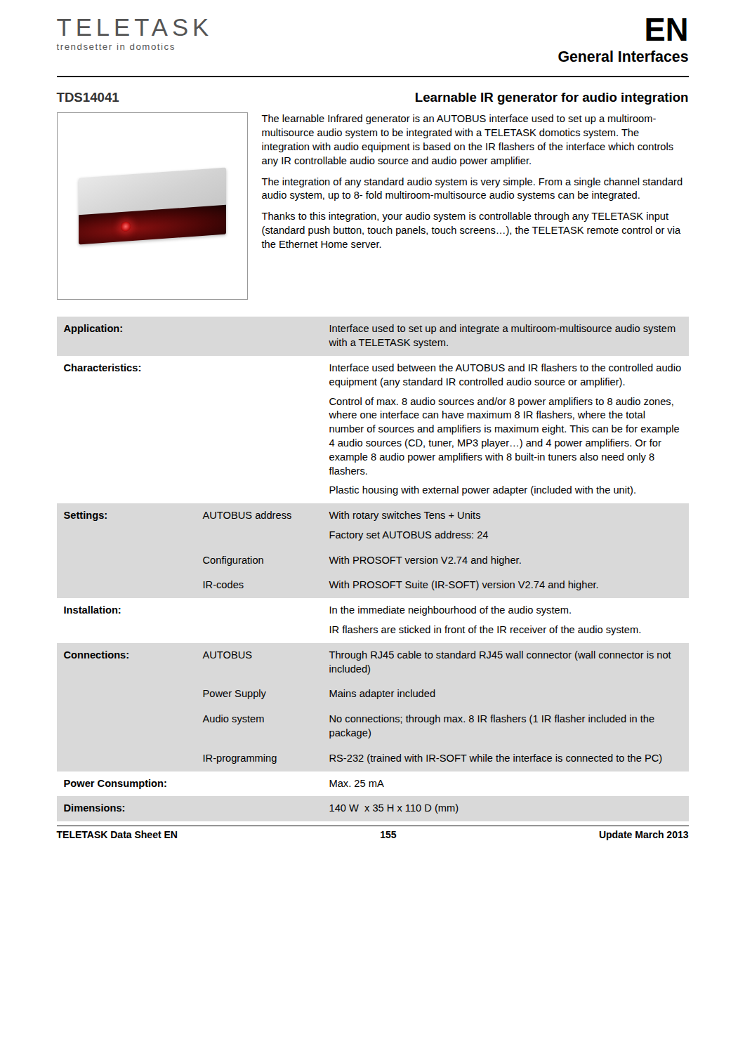TELETASK
trendsetter in domotics
EN
General Interfaces
TDS14041
Learnable IR generator for audio integration
The learnable Infrared generator is an AUTOBUS interface used to set up a multiroom-multisource audio system to be integrated with a TELETASK domotics system. The integration with audio equipment is based on the IR flashers of the interface which controls any IR controllable audio source and audio power amplifier.
The integration of any standard audio system is very simple. From a single channel standard audio system, up to 8- fold multiroom-multisource audio systems can be integrated.
Thanks to this integration, your audio system is controllable through any TELETASK input (standard push button, touch panels, touch screens…), the TELETASK remote control or via the Ethernet Home server.
| Application: | | Interface used to set up and integrate a multiroom-multisource audio system with a TELETASK system. |
| Characteristics: | | Interface used between the AUTOBUS and IR flashers to the controlled audio equipment (any standard IR controlled audio source or amplifier). Control of max. 8 audio sources and/or 8 power amplifiers to 8 audio zones, where one interface can have maximum 8 IR flashers, where the total number of sources and amplifiers is maximum eight. This can be for example 4 audio sources (CD, tuner, MP3 player…) and 4 power amplifiers. Or for example 8 audio power amplifiers with 8 built-in tuners also need only 8 flashers. Plastic housing with external power adapter (included with the unit). |
| Settings: | AUTOBUS address | With rotary switches Tens + Units Factory set AUTOBUS address: 24 |
| | Configuration | With PROSOFT version V2.74 and higher. |
| | IR-codes | With PROSOFT Suite (IR-SOFT) version V2.74 and higher. |
| Installation: | | In the immediate neighbourhood of the audio system. IR flashers are sticked in front of the IR receiver of the audio system. |
| Connections: | AUTOBUS | Through RJ45 cable to standard RJ45 wall connector (wall connector is not included) |
| | Power Supply | Mains adapter included |
| | Audio system | No connections; through max. 8 IR flashers (1 IR flasher included in the package) |
| | IR-programming | RS-232 (trained with IR-SOFT while the interface is connected to the PC) |
| Power Consumption: | | Max. 25 mA |
| Dimensions: | | 140 W x 35 H x 110 D (mm) |
TELETASK Data Sheet EN
155
Update March 2013